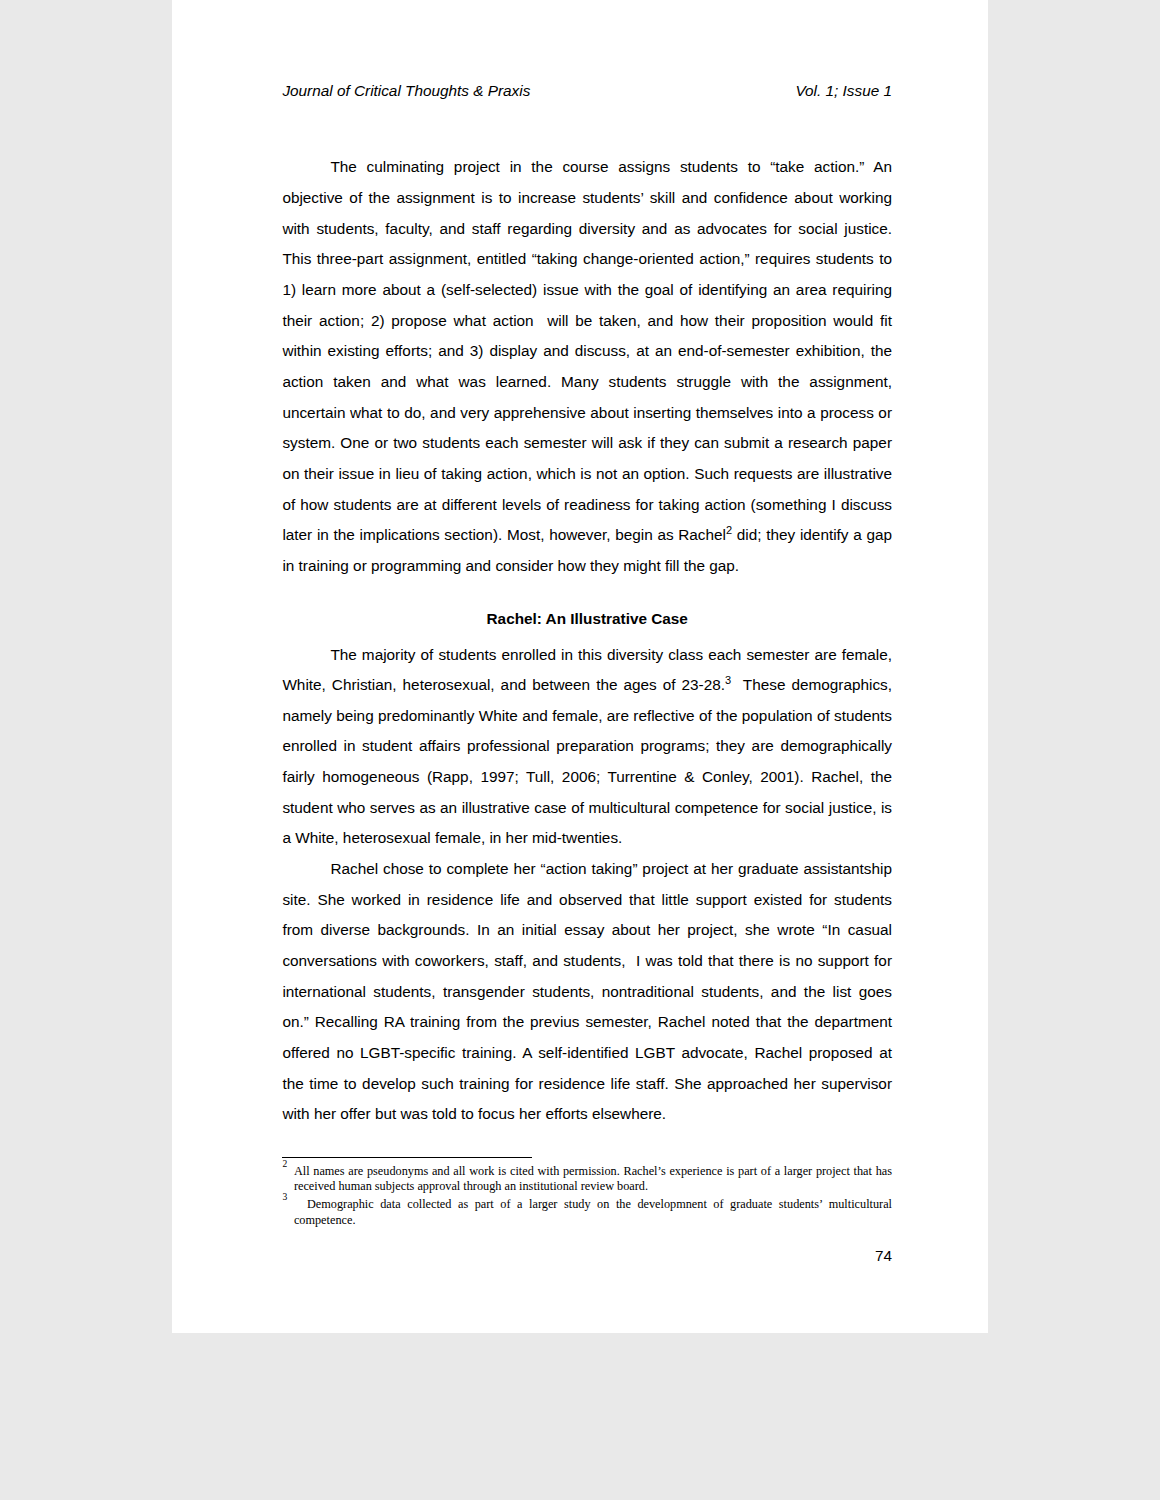Journal of Critical Thoughts & Praxis
Vol. 1; Issue 1
The culminating project in the course assigns students to “take action.” An objective of the assignment is to increase students’ skill and confidence about working with students, faculty, and staff regarding diversity and as advocates for social justice. This three-part assignment, entitled “taking change-oriented action,” requires students to 1) learn more about a (self-selected) issue with the goal of identifying an area requiring their action; 2) propose what action will be taken, and how their proposition would fit within existing efforts; and 3) display and discuss, at an end-of-semester exhibition, the action taken and what was learned. Many students struggle with the assignment, uncertain what to do, and very apprehensive about inserting themselves into a process or system. One or two students each semester will ask if they can submit a research paper on their issue in lieu of taking action, which is not an option. Such requests are illustrative of how students are at different levels of readiness for taking action (something I discuss later in the implications section). Most, however, begin as Rachel2 did; they identify a gap in training or programming and consider how they might fill the gap.
Rachel: An Illustrative Case
The majority of students enrolled in this diversity class each semester are female, White, Christian, heterosexual, and between the ages of 23-28.3 These demographics, namely being predominantly White and female, are reflective of the population of students enrolled in student affairs professional preparation programs; they are demographically fairly homogeneous (Rapp, 1997; Tull, 2006; Turrentine & Conley, 2001). Rachel, the student who serves as an illustrative case of multicultural competence for social justice, is a White, heterosexual female, in her mid-twenties.
Rachel chose to complete her “action taking” project at her graduate assistantship site. She worked in residence life and observed that little support existed for students from diverse backgrounds. In an initial essay about her project, she wrote “In casual conversations with coworkers, staff, and students, I was told that there is no support for international students, transgender students, nontraditional students, and the list goes on.” Recalling RA training from the previus semester, Rachel noted that the department offered no LGBT-specific training. A self-identified LGBT advocate, Rachel proposed at the time to develop such training for residence life staff. She approached her supervisor with her offer but was told to focus her efforts elsewhere.
2 All names are pseudonyms and all work is cited with permission. Rachel’s experience is part of a larger project that has received human subjects approval through an institutional review board.
3 Demographic data collected as part of a larger study on the developmnent of graduate students’ multicultural competence.
74